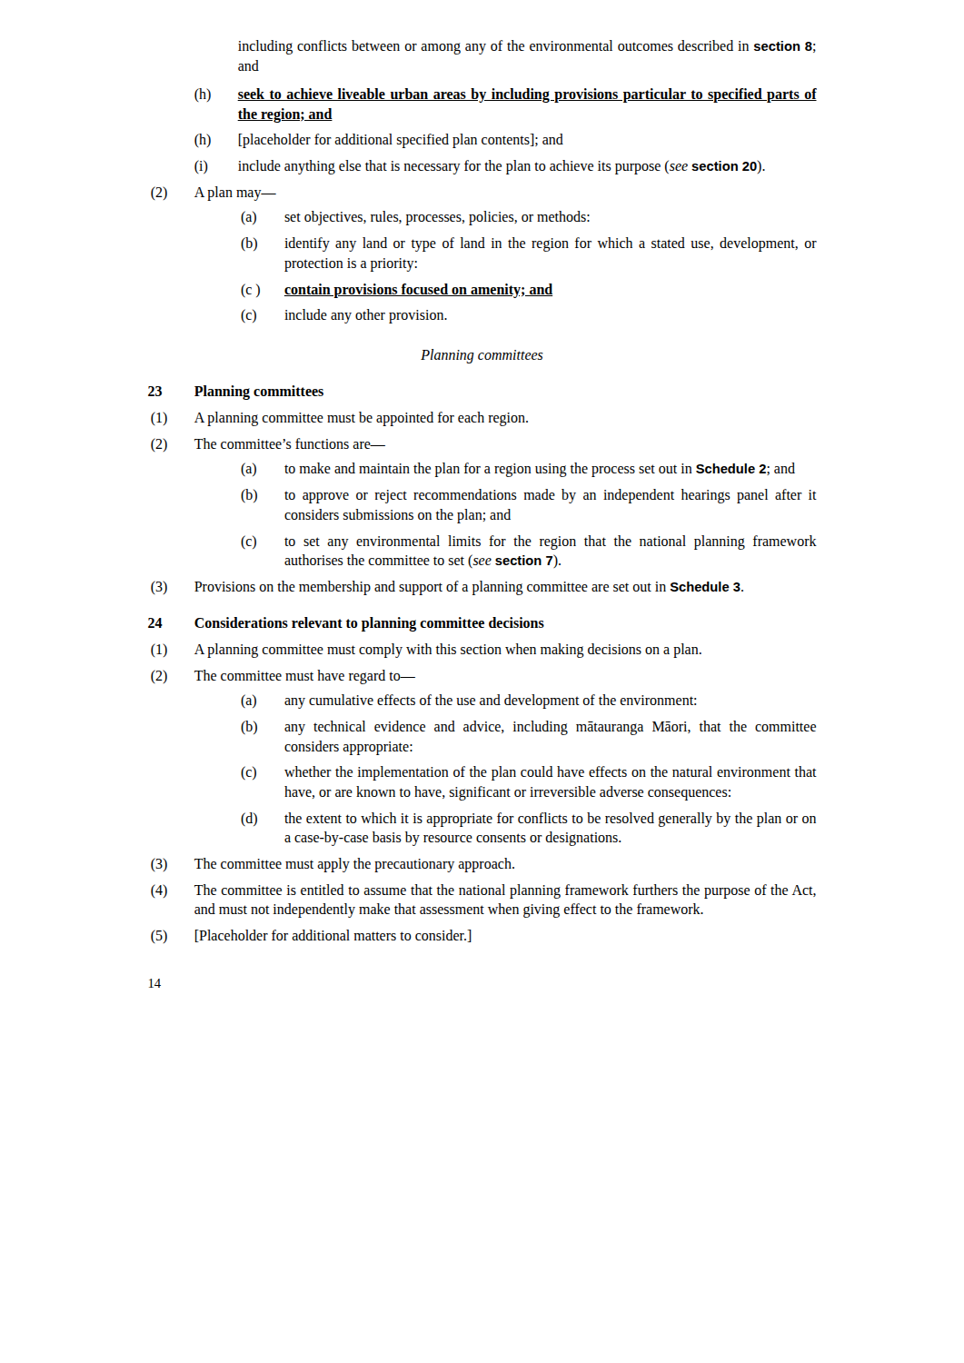including conflicts between or among any of the environmental outcomes described in section 8; and
(h) seek to achieve liveable urban areas by including provisions particular to specified parts of the region; and
(h)[placeholder for additional specified plan contents]; and
(i) include anything else that is necessary for the plan to achieve its purpose (see section 20).
(2) A plan may—
(a) set objectives, rules, processes, policies, or methods:
(b) identify any land or type of land in the region for which a stated use, development, or protection is a priority:
(c ) contain provisions focused on amenity; and
(c) include any other provision.
Planning committees
23 Planning committees
(1) A planning committee must be appointed for each region.
(2) The committee’s functions are—
(a) to make and maintain the plan for a region using the process set out in Schedule 2; and
(b) to approve or reject recommendations made by an independent hearings panel after it considers submissions on the plan; and
(c) to set any environmental limits for the region that the national planning framework authorises the committee to set (see section 7).
(3) Provisions on the membership and support of a planning committee are set out in Schedule 3.
24 Considerations relevant to planning committee decisions
(1) A planning committee must comply with this section when making decisions on a plan.
(2) The committee must have regard to—
(a) any cumulative effects of the use and development of the environment:
(b) any technical evidence and advice, including mātauranga Māori, that the committee considers appropriate:
(c) whether the implementation of the plan could have effects on the natural environment that have, or are known to have, significant or irreversible adverse consequences:
(d) the extent to which it is appropriate for conflicts to be resolved generally by the plan or on a case-by-case basis by resource consents or designations.
(3) The committee must apply the precautionary approach.
(4) The committee is entitled to assume that the national planning framework furthers the purpose of the Act, and must not independently make that assessment when giving effect to the framework.
(5)[Placeholder for additional matters to consider.]
14